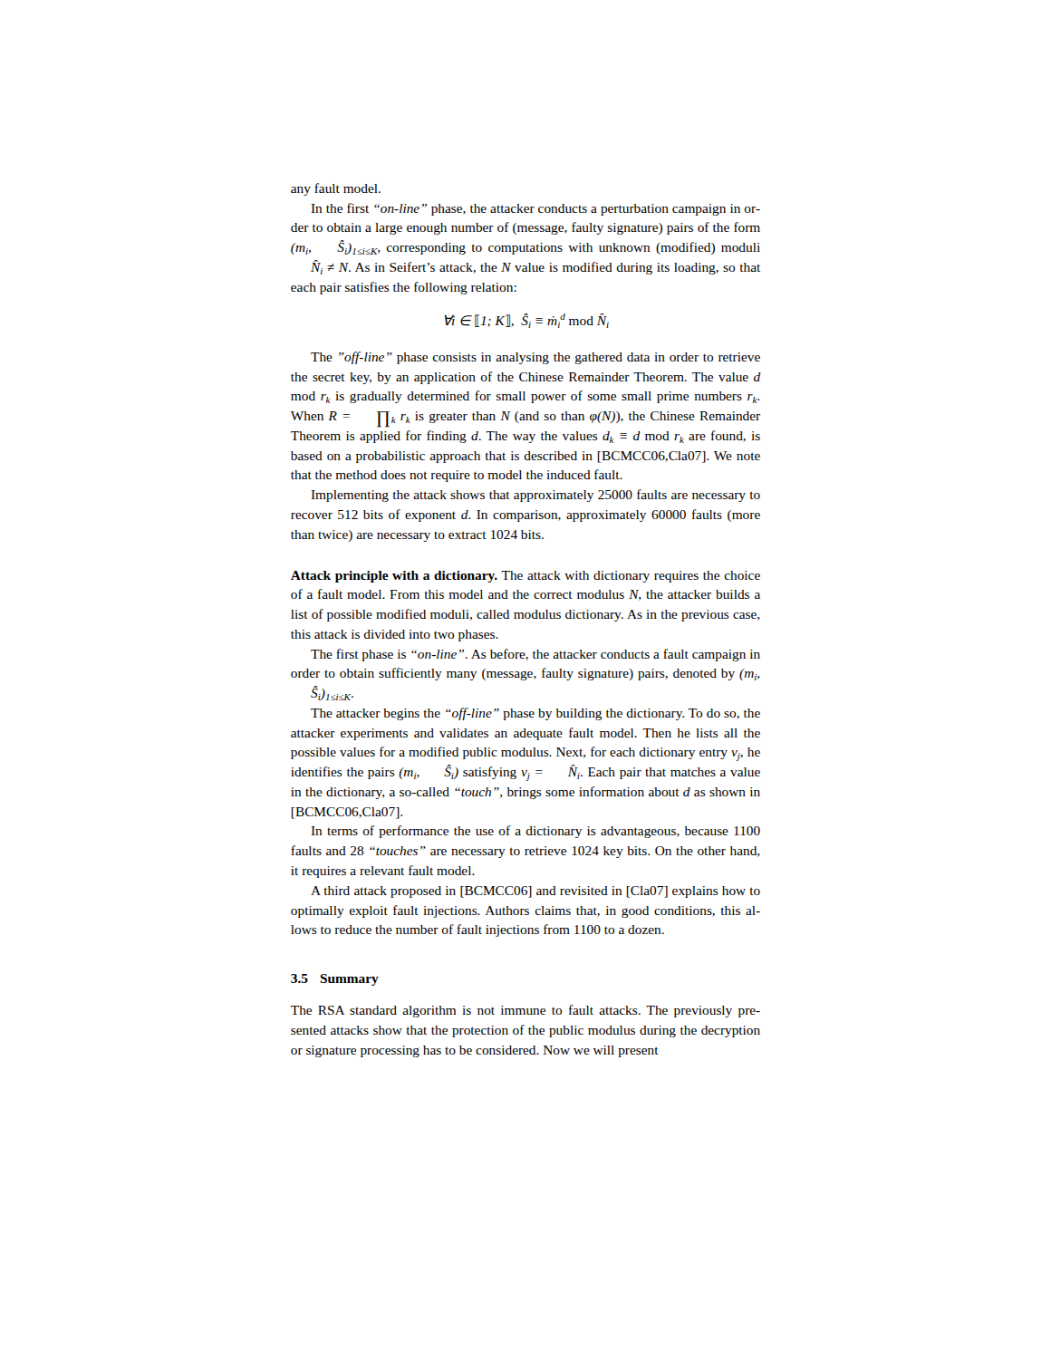any fault model.
In the first “on-line” phase, the attacker conducts a perturbation campaign in order to obtain a large enough number of (message, faulty signature) pairs of the form (mi, Ŝi)1≤i≤K, corresponding to computations with unknown (modified) moduli N̂i ≠ N. As in Seifert’s attack, the N value is modified during its loading, so that each pair satisfies the following relation:
∀i ∈ ⟦1; K⟧, Ŝi ≡ ṁid mod N̂i
The ”off-line” phase consists in analysing the gathered data in order to retrieve the secret key, by an application of the Chinese Remainder Theorem. The value d mod rk is gradually determined for small power of some small prime numbers rk. When R = ∏k rk is greater than N (and so than φ(N)), the Chinese Remainder Theorem is applied for finding d. The way the values dk ≡ d mod rk are found, is based on a probabilistic approach that is described in [BCMCC06,Cla07]. We note that the method does not require to model the induced fault.
Implementing the attack shows that approximately 25000 faults are necessary to recover 512 bits of exponent d. In comparison, approximately 60000 faults (more than twice) are necessary to extract 1024 bits.
Attack principle with a dictionary. The attack with dictionary requires the choice of a fault model. From this model and the correct modulus N, the attacker builds a list of possible modified moduli, called modulus dictionary. As in the previous case, this attack is divided into two phases.
The first phase is “on-line”. As before, the attacker conducts a fault campaign in order to obtain sufficiently many (message, faulty signature) pairs, denoted by (mi, Ŝi)1≤i≤K.
The attacker begins the “off-line” phase by building the dictionary. To do so, the attacker experiments and validates an adequate fault model. Then he lists all the possible values for a modified public modulus. Next, for each dictionary entry vj, he identifies the pairs (mi, Ŝi) satisfying vj = N̂i. Each pair that matches a value in the dictionary, a so-called “touch”, brings some information about d as shown in [BCMCC06,Cla07].
In terms of performance the use of a dictionary is advantageous, because 1100 faults and 28 “touches” are necessary to retrieve 1024 key bits. On the other hand, it requires a relevant fault model.
A third attack proposed in [BCMCC06] and revisited in [Cla07] explains how to optimally exploit fault injections. Authors claims that, in good conditions, this allows to reduce the number of fault injections from 1100 to a dozen.
3.5 Summary
The RSA standard algorithm is not immune to fault attacks. The previously presented attacks show that the protection of the public modulus during the decryption or signature processing has to be considered. Now we will present